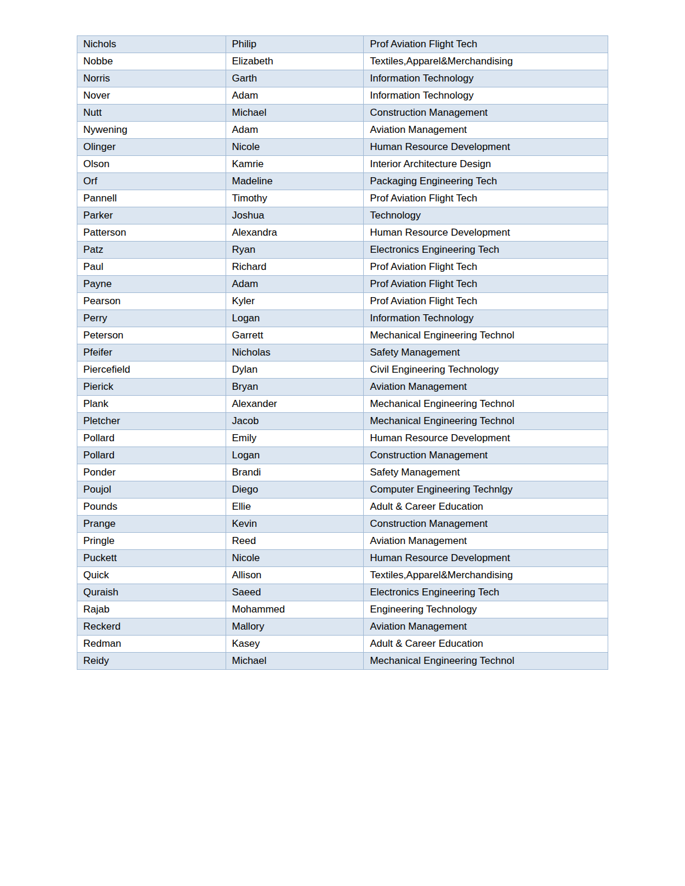| Nichols | Philip | Prof Aviation Flight Tech |
| Nobbe | Elizabeth | Textiles,Apparel&Merchandising |
| Norris | Garth | Information Technology |
| Nover | Adam | Information Technology |
| Nutt | Michael | Construction Management |
| Nywening | Adam | Aviation Management |
| Olinger | Nicole | Human Resource Development |
| Olson | Kamrie | Interior Architecture Design |
| Orf | Madeline | Packaging Engineering Tech |
| Pannell | Timothy | Prof Aviation Flight Tech |
| Parker | Joshua | Technology |
| Patterson | Alexandra | Human Resource Development |
| Patz | Ryan | Electronics Engineering Tech |
| Paul | Richard | Prof Aviation Flight Tech |
| Payne | Adam | Prof Aviation Flight Tech |
| Pearson | Kyler | Prof Aviation Flight Tech |
| Perry | Logan | Information Technology |
| Peterson | Garrett | Mechanical Engineering Technol |
| Pfeifer | Nicholas | Safety Management |
| Piercefield | Dylan | Civil Engineering Technology |
| Pierick | Bryan | Aviation Management |
| Plank | Alexander | Mechanical Engineering Technol |
| Pletcher | Jacob | Mechanical Engineering Technol |
| Pollard | Emily | Human Resource Development |
| Pollard | Logan | Construction Management |
| Ponder | Brandi | Safety Management |
| Poujol | Diego | Computer Engineering Technlgy |
| Pounds | Ellie | Adult & Career Education |
| Prange | Kevin | Construction Management |
| Pringle | Reed | Aviation Management |
| Puckett | Nicole | Human Resource Development |
| Quick | Allison | Textiles,Apparel&Merchandising |
| Quraish | Saeed | Electronics Engineering Tech |
| Rajab | Mohammed | Engineering Technology |
| Reckerd | Mallory | Aviation Management |
| Redman | Kasey | Adult & Career Education |
| Reidy | Michael | Mechanical Engineering Technol |